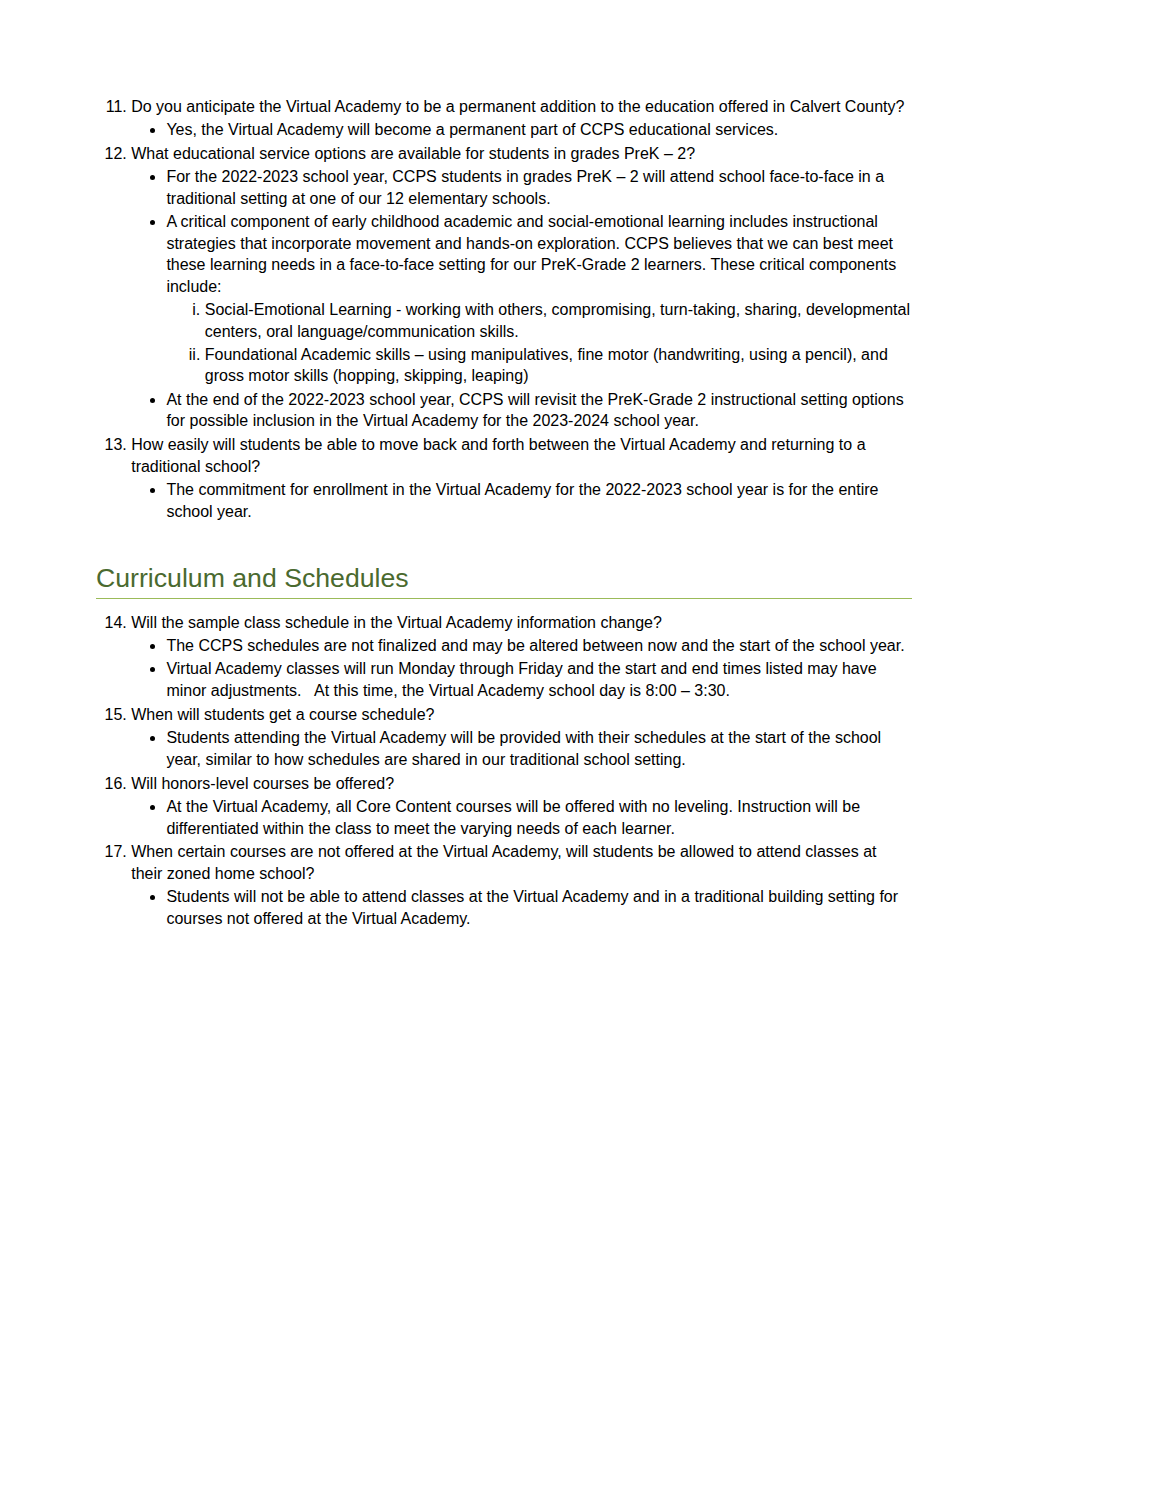Do you anticipate the Virtual Academy to be a permanent addition to the education offered in Calvert County?
Yes, the Virtual Academy will become a permanent part of CCPS educational services.
What educational service options are available for students in grades PreK – 2?
For the 2022-2023 school year, CCPS students in grades PreK – 2 will attend school face-to-face in a traditional setting at one of our 12 elementary schools.
A critical component of early childhood academic and social-emotional learning includes instructional strategies that incorporate movement and hands-on exploration. CCPS believes that we can best meet these learning needs in a face-to-face setting for our PreK-Grade 2 learners. These critical components include:
Social-Emotional Learning - working with others, compromising, turn-taking, sharing, developmental centers, oral language/communication skills.
Foundational Academic skills – using manipulatives, fine motor (handwriting, using a pencil), and gross motor skills (hopping, skipping, leaping)
At the end of the 2022-2023 school year, CCPS will revisit the PreK-Grade 2 instructional setting options for possible inclusion in the Virtual Academy for the 2023-2024 school year.
How easily will students be able to move back and forth between the Virtual Academy and returning to a traditional school?
The commitment for enrollment in the Virtual Academy for the 2022-2023 school year is for the entire school year.
Curriculum and Schedules
Will the sample class schedule in the Virtual Academy information change?
The CCPS schedules are not finalized and may be altered between now and the start of the school year.
Virtual Academy classes will run Monday through Friday and the start and end times listed may have minor adjustments. At this time, the Virtual Academy school day is 8:00 – 3:30.
When will students get a course schedule?
Students attending the Virtual Academy will be provided with their schedules at the start of the school year, similar to how schedules are shared in our traditional school setting.
Will honors-level courses be offered?
At the Virtual Academy, all Core Content courses will be offered with no leveling. Instruction will be differentiated within the class to meet the varying needs of each learner.
When certain courses are not offered at the Virtual Academy, will students be allowed to attend classes at their zoned home school?
Students will not be able to attend classes at the Virtual Academy and in a traditional building setting for courses not offered at the Virtual Academy.